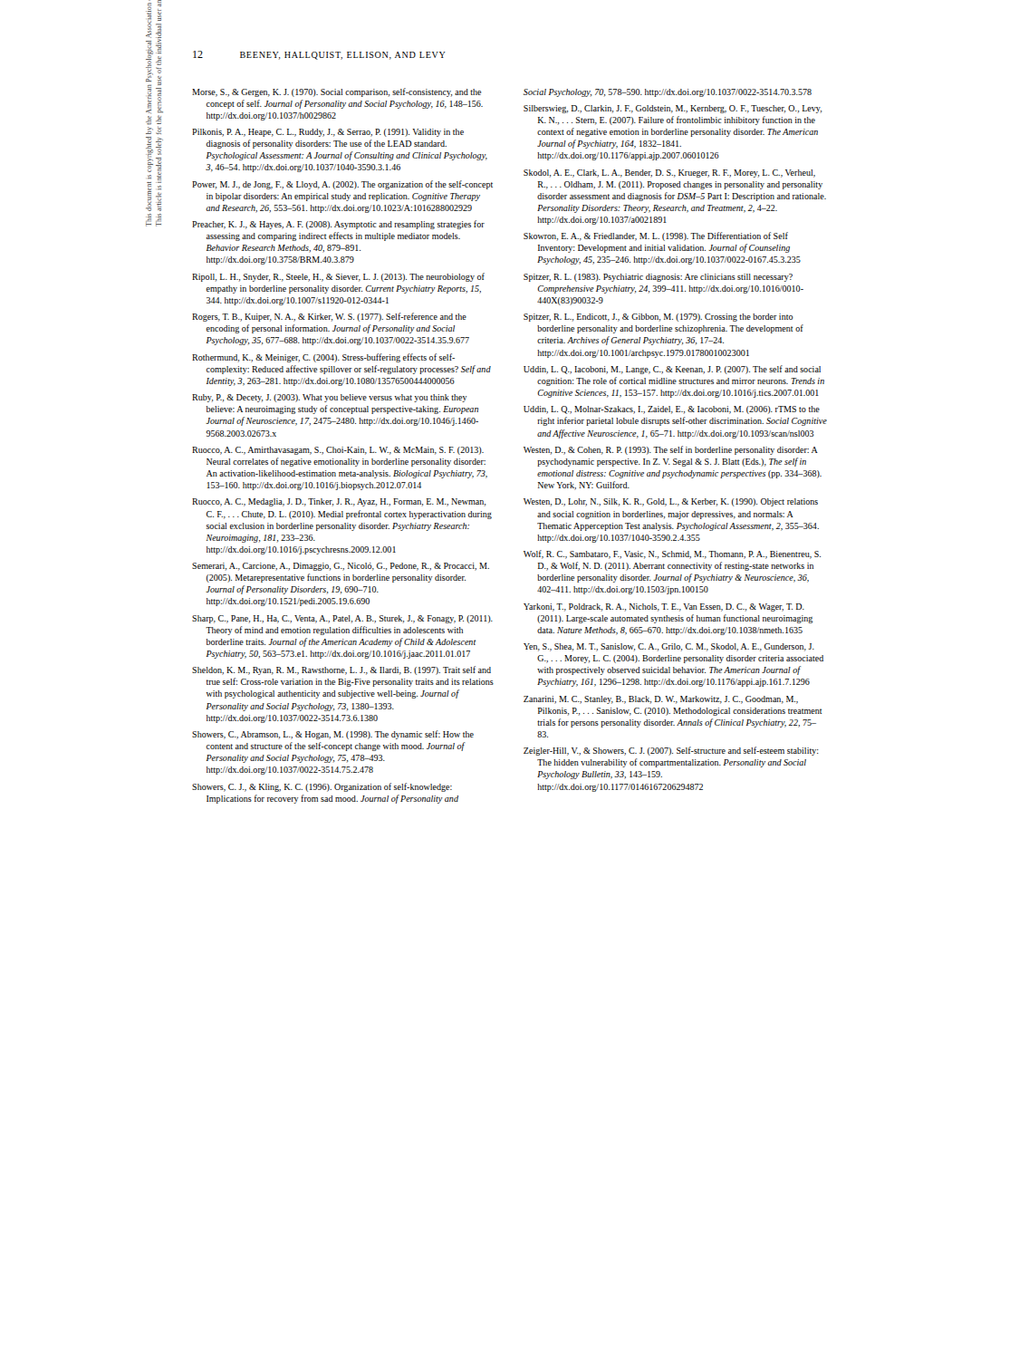This document is copyrighted by the American Psychological Association or one of its allied publishers. This article is intended solely for the personal use of the individual user and is not to be disseminated broadly.
12 BEENEY, HALLQUIST, ELLISON, AND LEVY
Morse, S., & Gergen, K. J. (1970). Social comparison, self-consistency, and the concept of self. Journal of Personality and Social Psychology, 16, 148–156. http://dx.doi.org/10.1037/h0029862
Pilkonis, P. A., Heape, C. L., Ruddy, J., & Serrao, P. (1991). Validity in the diagnosis of personality disorders: The use of the LEAD standard. Psychological Assessment: A Journal of Consulting and Clinical Psychology, 3, 46–54. http://dx.doi.org/10.1037/1040-3590.3.1.46
Power, M. J., de Jong, F., & Lloyd, A. (2002). The organization of the self-concept in bipolar disorders: An empirical study and replication. Cognitive Therapy and Research, 26, 553–561. http://dx.doi.org/10.1023/A:1016288002929
Preacher, K. J., & Hayes, A. F. (2008). Asymptotic and resampling strategies for assessing and comparing indirect effects in multiple mediator models. Behavior Research Methods, 40, 879–891. http://dx.doi.org/10.3758/BRM.40.3.879
Ripoll, L. H., Snyder, R., Steele, H., & Siever, L. J. (2013). The neurobiology of empathy in borderline personality disorder. Current Psychiatry Reports, 15, 344. http://dx.doi.org/10.1007/s11920-012-0344-1
Rogers, T. B., Kuiper, N. A., & Kirker, W. S. (1977). Self-reference and the encoding of personal information. Journal of Personality and Social Psychology, 35, 677–688. http://dx.doi.org/10.1037/0022-3514.35.9.677
Rothermund, K., & Meiniger, C. (2004). Stress-buffering effects of self-complexity: Reduced affective spillover or self-regulatory processes? Self and Identity, 3, 263–281. http://dx.doi.org/10.1080/13576500444000056
Ruby, P., & Decety, J. (2003). What you believe versus what you think they believe: A neuroimaging study of conceptual perspective-taking. European Journal of Neuroscience, 17, 2475–2480. http://dx.doi.org/10.1046/j.1460-9568.2003.02673.x
Ruocco, A. C., Amirthavasagam, S., Choi-Kain, L. W., & McMain, S. F. (2013). Neural correlates of negative emotionality in borderline personality disorder: An activation-likelihood-estimation meta-analysis. Biological Psychiatry, 73, 153–160. http://dx.doi.org/10.1016/j.biopsych.2012.07.014
Ruocco, A. C., Medaglia, J. D., Tinker, J. R., Ayaz, H., Forman, E. M., Newman, C. F., . . . Chute, D. L. (2010). Medial prefrontal cortex hyperactivation during social exclusion in borderline personality disorder. Psychiatry Research: Neuroimaging, 181, 233–236. http://dx.doi.org/10.1016/j.pscychresns.2009.12.001
Semerari, A., Carcione, A., Dimaggio, G., Nicoló, G., Pedone, R., & Procacci, M. (2005). Metarepresentative functions in borderline personality disorder. Journal of Personality Disorders, 19, 690–710. http://dx.doi.org/10.1521/pedi.2005.19.6.690
Sharp, C., Pane, H., Ha, C., Venta, A., Patel, A. B., Sturek, J., & Fonagy, P. (2011). Theory of mind and emotion regulation difficulties in adolescents with borderline traits. Journal of the American Academy of Child & Adolescent Psychiatry, 50, 563–573.e1. http://dx.doi.org/10.1016/j.jaac.2011.01.017
Sheldon, K. M., Ryan, R. M., Rawsthorne, L. J., & Ilardi, B. (1997). Trait self and true self: Cross-role variation in the Big-Five personality traits and its relations with psychological authenticity and subjective well-being. Journal of Personality and Social Psychology, 73, 1380–1393. http://dx.doi.org/10.1037/0022-3514.73.6.1380
Showers, C., Abramson, L., & Hogan, M. (1998). The dynamic self: How the content and structure of the self-concept change with mood. Journal of Personality and Social Psychology, 75, 478–493. http://dx.doi.org/10.1037/0022-3514.75.2.478
Showers, C. J., & Kling, K. C. (1996). Organization of self-knowledge: Implications for recovery from sad mood. Journal of Personality and
Social Psychology, 70, 578–590. http://dx.doi.org/10.1037/0022-3514.70.3.578
Silberswieg, D., Clarkin, J. F., Goldstein, M., Kernberg, O. F., Tuescher, O., Levy, K. N., . . . Stern, E. (2007). Failure of frontolimbic inhibitory function in the context of negative emotion in borderline personality disorder. The American Journal of Psychiatry, 164, 1832–1841. http://dx.doi.org/10.1176/appi.ajp.2007.06010126
Skodol, A. E., Clark, L. A., Bender, D. S., Krueger, R. F., Morey, L. C., Verheul, R., . . . Oldham, J. M. (2011). Proposed changes in personality and personality disorder assessment and diagnosis for DSM–5 Part I: Description and rationale. Personality Disorders: Theory, Research, and Treatment, 2, 4–22. http://dx.doi.org/10.1037/a0021891
Skowron, E. A., & Friedlander, M. L. (1998). The Differentiation of Self Inventory: Development and initial validation. Journal of Counseling Psychology, 45, 235–246. http://dx.doi.org/10.1037/0022-0167.45.3.235
Spitzer, R. L. (1983). Psychiatric diagnosis: Are clinicians still necessary? Comprehensive Psychiatry, 24, 399–411. http://dx.doi.org/10.1016/0010-440X(83)90032-9
Spitzer, R. L., Endicott, J., & Gibbon, M. (1979). Crossing the border into borderline personality and borderline schizophrenia. The development of criteria. Archives of General Psychiatry, 36, 17–24. http://dx.doi.org/10.1001/archpsyc.1979.01780010023001
Uddin, L. Q., Iacoboni, M., Lange, C., & Keenan, J. P. (2007). The self and social cognition: The role of cortical midline structures and mirror neurons. Trends in Cognitive Sciences, 11, 153–157. http://dx.doi.org/10.1016/j.tics.2007.01.001
Uddin, L. Q., Molnar-Szakacs, I., Zaidel, E., & Iacoboni, M. (2006). rTMS to the right inferior parietal lobule disrupts self-other discrimination. Social Cognitive and Affective Neuroscience, 1, 65–71. http://dx.doi.org/10.1093/scan/nsl003
Westen, D., & Cohen, R. P. (1993). The self in borderline personality disorder: A psychodynamic perspective. In Z. V. Segal & S. J. Blatt (Eds.), The self in emotional distress: Cognitive and psychodynamic perspectives (pp. 334–368). New York, NY: Guilford.
Westen, D., Lohr, N., Silk, K. R., Gold, L., & Kerber, K. (1990). Object relations and social cognition in borderlines, major depressives, and normals: A Thematic Apperception Test analysis. Psychological Assessment, 2, 355–364. http://dx.doi.org/10.1037/1040-3590.2.4.355
Wolf, R. C., Sambataro, F., Vasic, N., Schmid, M., Thomann, P. A., Bienentreu, S. D., & Wolf, N. D. (2011). Aberrant connectivity of resting-state networks in borderline personality disorder. Journal of Psychiatry & Neuroscience, 36, 402–411. http://dx.doi.org/10.1503/jpn.100150
Yarkoni, T., Poldrack, R. A., Nichols, T. E., Van Essen, D. C., & Wager, T. D. (2011). Large-scale automated synthesis of human functional neuroimaging data. Nature Methods, 8, 665–670. http://dx.doi.org/10.1038/nmeth.1635
Yen, S., Shea, M. T., Sanislow, C. A., Grilo, C. M., Skodol, A. E., Gunderson, J. G., . . . Morey, L. C. (2004). Borderline personality disorder criteria associated with prospectively observed suicidal behavior. The American Journal of Psychiatry, 161, 1296–1298. http://dx.doi.org/10.1176/appi.ajp.161.7.1296
Zanarini, M. C., Stanley, B., Black, D. W., Markowitz, J. C., Goodman, M., Pilkonis, P., . . . Sanislow, C. (2010). Methodological considerations treatment trials for persons personality disorder. Annals of Clinical Psychiatry, 22, 75–83.
Zeigler-Hill, V., & Showers, C. J. (2007). Self-structure and self-esteem stability: The hidden vulnerability of compartmentalization. Personality and Social Psychology Bulletin, 33, 143–159. http://dx.doi.org/10.1177/0146167206294872